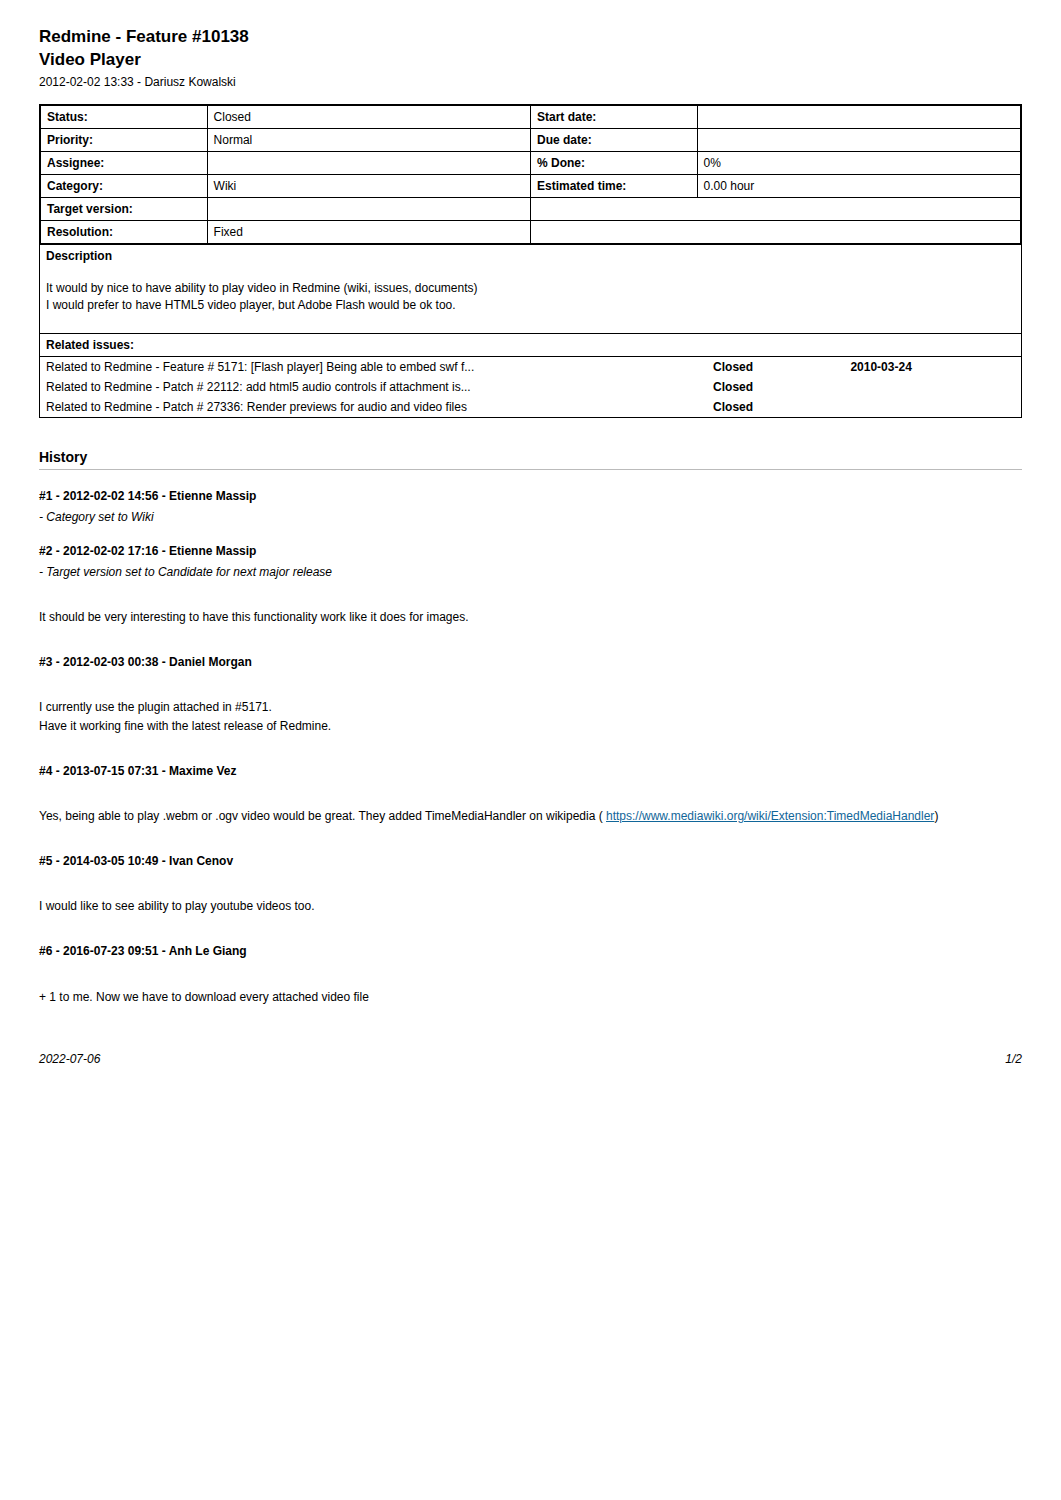Redmine - Feature #10138
Video Player
2012-02-02 13:33 - Dariusz Kowalski
| Status: | Closed | Start date: | |
| Priority: | Normal | Due date: | |
| Assignee: | | % Done: | 0% |
| Category: | Wiki | Estimated time: | 0.00 hour |
| Target version: | | |
| Resolution: | Fixed | |
Description
It would by nice to have ability to play video in Redmine (wiki, issues, documents)
I would prefer to have HTML5 video player, but Adobe Flash would be ok too.
Related issues:
| Related to Redmine - Feature # 5171: [Flash player] Being able to embed swf f... | Closed | 2010-03-24 |
| Related to Redmine - Patch # 22112: add html5 audio controls if attachment is... | Closed | |
| Related to Redmine - Patch # 27336: Render previews for audio and video files | Closed | |
History
#1 - 2012-02-02 14:56 - Etienne Massip
- Category set to Wiki
#2 - 2012-02-02 17:16 - Etienne Massip
- Target version set to Candidate for next major release
It should be very interesting to have this functionality work like it does for images.
#3 - 2012-02-03 00:38 - Daniel Morgan
I currently use the plugin attached in #5171.
Have it working fine with the latest release of Redmine.
#4 - 2013-07-15 07:31 - Maxime Vez
Yes, being able to play .webm or .ogv video would be great. They added TimeMediaHandler on wikipedia ( https://www.mediawiki.org/wiki/Extension:TimedMediaHandler)
#5 - 2014-03-05 10:49 - Ivan Cenov
I would like to see ability to play youtube videos too.
#6 - 2016-07-23 09:51 - Anh Le Giang
+ 1 to me. Now we have to download every attached video file
2022-07-06 1/2